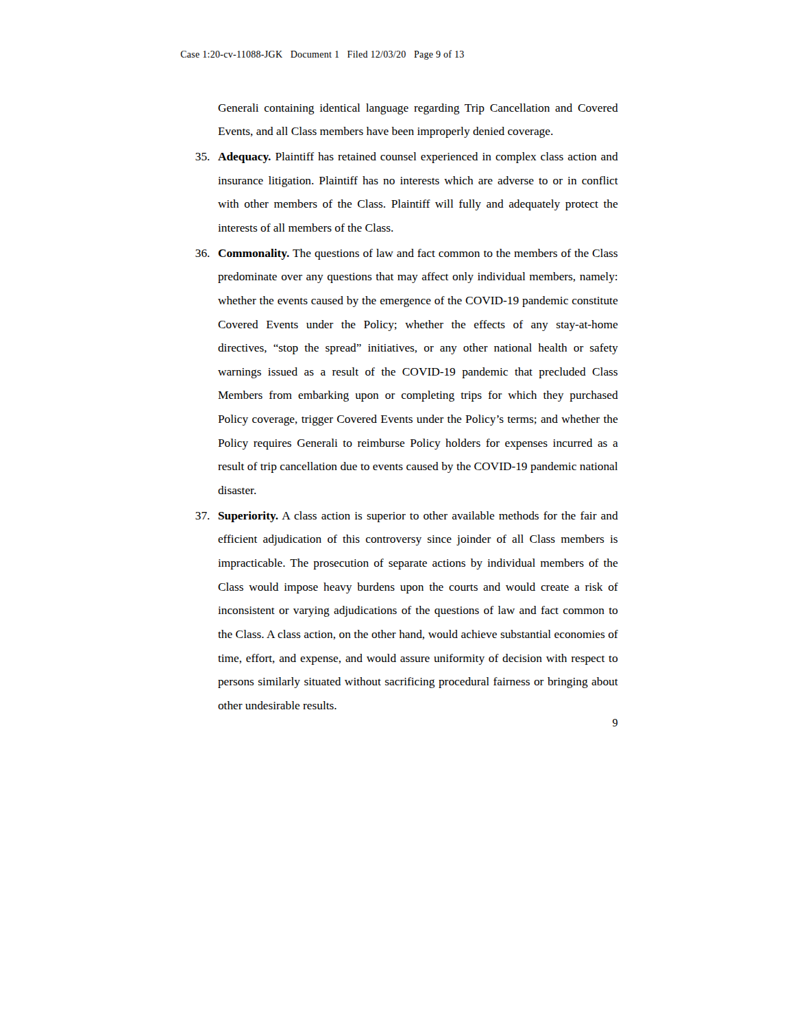Case 1:20-cv-11088-JGK Document 1 Filed 12/03/20 Page 9 of 13
Generali containing identical language regarding Trip Cancellation and Covered Events, and all Class members have been improperly denied coverage.
35. Adequacy. Plaintiff has retained counsel experienced in complex class action and insurance litigation. Plaintiff has no interests which are adverse to or in conflict with other members of the Class. Plaintiff will fully and adequately protect the interests of all members of the Class.
36. Commonality. The questions of law and fact common to the members of the Class predominate over any questions that may affect only individual members, namely: whether the events caused by the emergence of the COVID-19 pandemic constitute Covered Events under the Policy; whether the effects of any stay-at-home directives, “stop the spread” initiatives, or any other national health or safety warnings issued as a result of the COVID-19 pandemic that precluded Class Members from embarking upon or completing trips for which they purchased Policy coverage, trigger Covered Events under the Policy’s terms; and whether the Policy requires Generali to reimburse Policy holders for expenses incurred as a result of trip cancellation due to events caused by the COVID-19 pandemic national disaster.
37. Superiority. A class action is superior to other available methods for the fair and efficient adjudication of this controversy since joinder of all Class members is impracticable. The prosecution of separate actions by individual members of the Class would impose heavy burdens upon the courts and would create a risk of inconsistent or varying adjudications of the questions of law and fact common to the Class. A class action, on the other hand, would achieve substantial economies of time, effort, and expense, and would assure uniformity of decision with respect to persons similarly situated without sacrificing procedural fairness or bringing about other undesirable results.
9